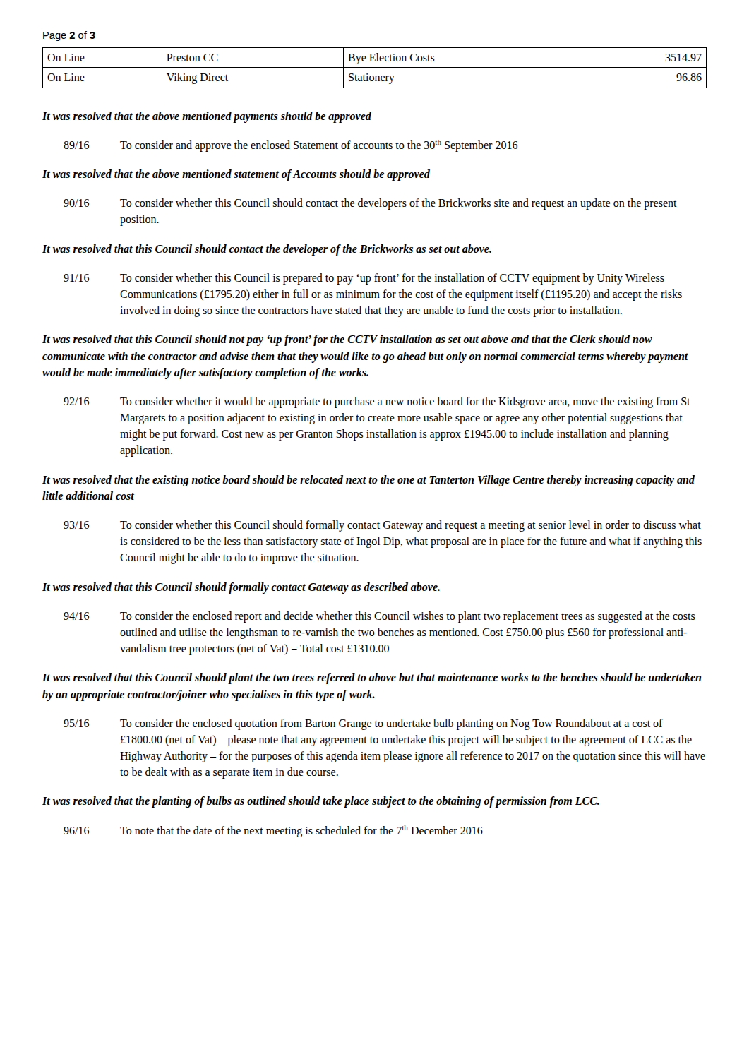Page 2 of 3
| On Line | Preston CC | Bye Election Costs | 3514.97 |
| On Line | Viking Direct | Stationery | 96.86 |
It was resolved that the above mentioned payments should be approved
89/16
To consider and approve the enclosed Statement of accounts to the 30th September 2016
It was resolved that the above mentioned statement of Accounts should be approved
90/16
To consider whether this Council should contact the developers of the Brickworks site and request an update on the present position.
It was resolved that this Council should contact the developer of the Brickworks as set out above.
91/16
To consider whether this Council is prepared to pay ‘up front’ for the installation of CCTV equipment by Unity Wireless Communications (£1795.20) either in full or as minimum for the cost of the equipment itself (£1195.20) and accept the risks involved in doing so since the contractors have stated that they are unable to fund the costs prior to installation.
It was resolved that this Council should not pay ‘up front’ for the CCTV installation as set out above and that the Clerk should now communicate with the contractor and advise them that they would like to go ahead but only on normal commercial terms whereby payment would be made immediately after satisfactory completion of the works.
92/16
To consider whether it would be appropriate to purchase a new notice board for the Kidsgrove area, move the existing from St Margarets to a position adjacent to existing in order to create more usable space or agree any other potential suggestions that might be put forward. Cost new as per Granton Shops installation is approx £1945.00 to include installation and planning application.
It was resolved that the existing notice board should be relocated next to the one at Tanterton Village Centre thereby increasing capacity and little additional cost
93/16
To consider whether this Council should formally contact Gateway and request a meeting at senior level in order to discuss what is considered to be the less than satisfactory state of Ingol Dip, what proposal are in place for the future and what if anything this Council might be able to do to improve the situation.
It was resolved that this Council should formally contact Gateway as described above.
94/16
To consider the enclosed report and decide whether this Council wishes to plant two replacement trees as suggested at the costs outlined and utilise the lengthsman to re-varnish the two benches as mentioned. Cost £750.00 plus £560 for professional anti-vandalism tree protectors (net of Vat) = Total cost £1310.00
It was resolved that this Council should plant the two trees referred to above but that maintenance works to the benches should be undertaken by an appropriate contractor/joiner who specialises in this type of work.
95/16
To consider the enclosed quotation from Barton Grange to undertake bulb planting on Nog Tow Roundabout at a cost of £1800.00 (net of Vat) – please note that any agreement to undertake this project will be subject to the agreement of LCC as the Highway Authority – for the purposes of this agenda item please ignore all reference to 2017 on the quotation since this will have to be dealt with as a separate item in due course.
It was resolved that the planting of bulbs as outlined should take place subject to the obtaining of permission from LCC.
96/16
To note that the date of the next meeting is scheduled for the 7th December 2016